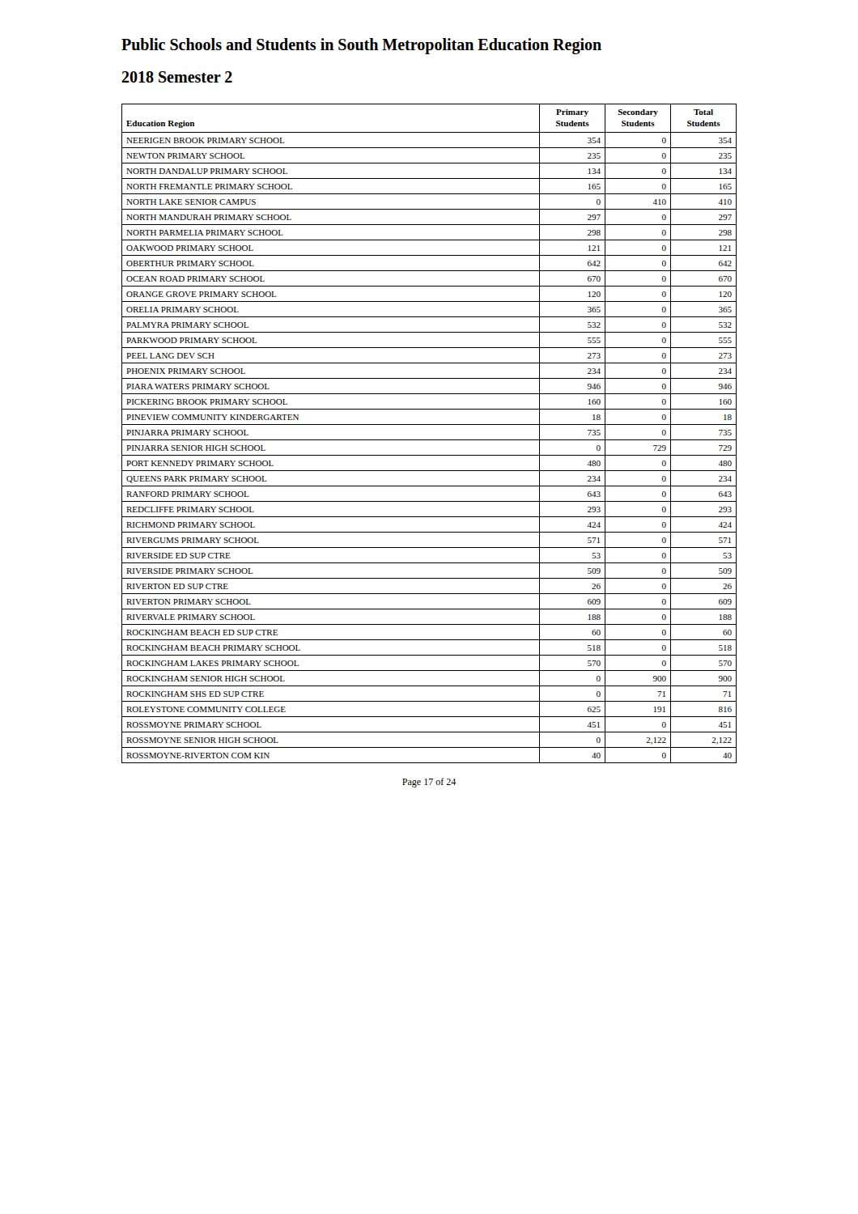Public Schools and Students in South Metropolitan Education Region 2018 Semester 2
| Education Region | Primary Students | Secondary Students | Total Students |
| --- | --- | --- | --- |
| NEERIGEN BROOK PRIMARY SCHOOL | 354 | 0 | 354 |
| NEWTON PRIMARY SCHOOL | 235 | 0 | 235 |
| NORTH DANDALUP PRIMARY SCHOOL | 134 | 0 | 134 |
| NORTH FREMANTLE PRIMARY SCHOOL | 165 | 0 | 165 |
| NORTH LAKE SENIOR CAMPUS | 0 | 410 | 410 |
| NORTH MANDURAH PRIMARY SCHOOL | 297 | 0 | 297 |
| NORTH PARMELIA PRIMARY SCHOOL | 298 | 0 | 298 |
| OAKWOOD PRIMARY SCHOOL | 121 | 0 | 121 |
| OBERTHUR PRIMARY SCHOOL | 642 | 0 | 642 |
| OCEAN ROAD PRIMARY SCHOOL | 670 | 0 | 670 |
| ORANGE GROVE PRIMARY SCHOOL | 120 | 0 | 120 |
| ORELIA PRIMARY SCHOOL | 365 | 0 | 365 |
| PALMYRA PRIMARY SCHOOL | 532 | 0 | 532 |
| PARKWOOD PRIMARY SCHOOL | 555 | 0 | 555 |
| PEEL LANG DEV SCH | 273 | 0 | 273 |
| PHOENIX PRIMARY SCHOOL | 234 | 0 | 234 |
| PIARA WATERS PRIMARY SCHOOL | 946 | 0 | 946 |
| PICKERING BROOK PRIMARY SCHOOL | 160 | 0 | 160 |
| PINEVIEW COMMUNITY KINDERGARTEN | 18 | 0 | 18 |
| PINJARRA PRIMARY SCHOOL | 735 | 0 | 735 |
| PINJARRA SENIOR HIGH SCHOOL | 0 | 729 | 729 |
| PORT KENNEDY PRIMARY SCHOOL | 480 | 0 | 480 |
| QUEENS PARK PRIMARY SCHOOL | 234 | 0 | 234 |
| RANFORD PRIMARY SCHOOL | 643 | 0 | 643 |
| REDCLIFFE PRIMARY SCHOOL | 293 | 0 | 293 |
| RICHMOND PRIMARY SCHOOL | 424 | 0 | 424 |
| RIVERGUMS PRIMARY SCHOOL | 571 | 0 | 571 |
| RIVERSIDE ED SUP CTRE | 53 | 0 | 53 |
| RIVERSIDE PRIMARY SCHOOL | 509 | 0 | 509 |
| RIVERTON ED SUP CTRE | 26 | 0 | 26 |
| RIVERTON PRIMARY SCHOOL | 609 | 0 | 609 |
| RIVERVALE PRIMARY SCHOOL | 188 | 0 | 188 |
| ROCKINGHAM BEACH ED SUP CTRE | 60 | 0 | 60 |
| ROCKINGHAM BEACH PRIMARY SCHOOL | 518 | 0 | 518 |
| ROCKINGHAM LAKES PRIMARY SCHOOL | 570 | 0 | 570 |
| ROCKINGHAM SENIOR HIGH SCHOOL | 0 | 900 | 900 |
| ROCKINGHAM SHS ED SUP CTRE | 0 | 71 | 71 |
| ROLEYSTONE COMMUNITY COLLEGE | 625 | 191 | 816 |
| ROSSMOYNE PRIMARY SCHOOL | 451 | 0 | 451 |
| ROSSMOYNE SENIOR HIGH SCHOOL | 0 | 2,122 | 2,122 |
| ROSSMOYNE-RIVERTON COM KIN | 40 | 0 | 40 |
Page 17 of 24